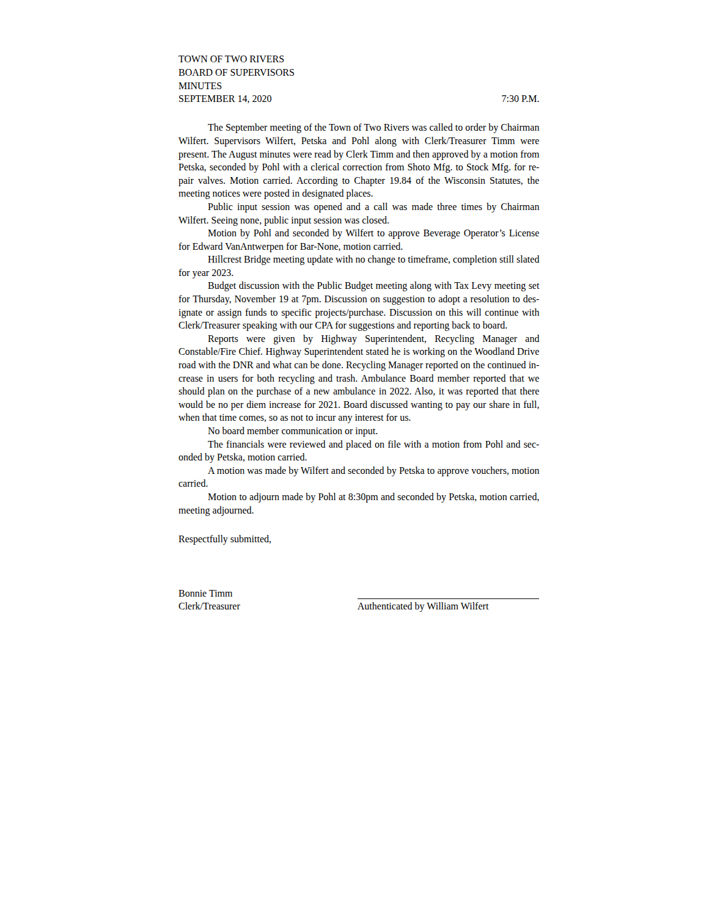TOWN OF TWO RIVERS
BOARD OF SUPERVISORS
MINUTES
SEPTEMBER 14, 2020 7:30 P.M.
The September meeting of the Town of Two Rivers was called to order by Chairman Wilfert. Supervisors Wilfert, Petska and Pohl along with Clerk/Treasurer Timm were present. The August minutes were read by Clerk Timm and then approved by a motion from Petska, seconded by Pohl with a clerical correction from Shoto Mfg. to Stock Mfg. for repair valves. Motion carried. According to Chapter 19.84 of the Wisconsin Statutes, the meeting notices were posted in designated places.
Public input session was opened and a call was made three times by Chairman Wilfert. Seeing none, public input session was closed.
Motion by Pohl and seconded by Wilfert to approve Beverage Operator’s License for Edward VanAntwerpen for Bar-None, motion carried.
Hillcrest Bridge meeting update with no change to timeframe, completion still slated for year 2023.
Budget discussion with the Public Budget meeting along with Tax Levy meeting set for Thursday, November 19 at 7pm. Discussion on suggestion to adopt a resolution to designate or assign funds to specific projects/purchase. Discussion on this will continue with Clerk/Treasurer speaking with our CPA for suggestions and reporting back to board.
Reports were given by Highway Superintendent, Recycling Manager and Constable/Fire Chief. Highway Superintendent stated he is working on the Woodland Drive road with the DNR and what can be done. Recycling Manager reported on the continued increase in users for both recycling and trash. Ambulance Board member reported that we should plan on the purchase of a new ambulance in 2022. Also, it was reported that there would be no per diem increase for 2021. Board discussed wanting to pay our share in full, when that time comes, so as not to incur any interest for us.
No board member communication or input.
The financials were reviewed and placed on file with a motion from Pohl and seconded by Petska, motion carried.
A motion was made by Wilfert and seconded by Petska to approve vouchers, motion carried.
Motion to adjourn made by Pohl at 8:30pm and seconded by Petska, motion carried, meeting adjourned.
Respectfully submitted,
Bonnie Timm
Clerk/Treasurer
Authenticated by William Wilfert